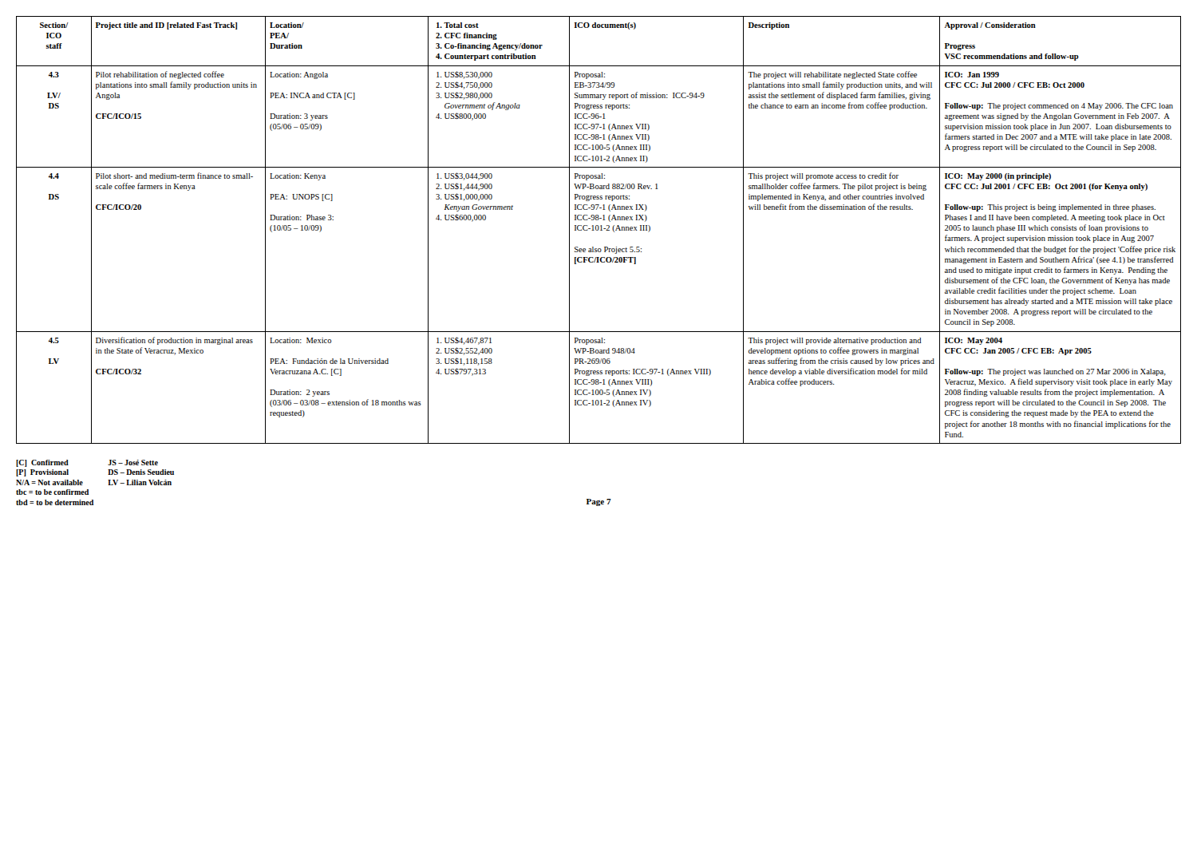| Section/ ICO staff | Project title and ID [related Fast Track] | Location/ PEA/ Duration | Total cost CFC financing Co-financing Agency/donor Counterpart contribution | ICO document(s) | Description | Approval / Consideration Progress VSC recommendations and follow-up |
| --- | --- | --- | --- | --- | --- | --- |
| 4.3 LV/ DS | Pilot rehabilitation of neglected coffee plantations into small family production units in Angola CFC/ICO/15 | Location: Angola PEA: INCA and CTA [C] Duration: 3 years (05/06 – 05/09) | US$8,530,000 US$4,750,000 US$2,980,000 Government of Angola US$800,000 | Proposal: EB-3734/99 Summary report of mission: ICC-94-9 Progress reports: ICC-96-1 ICC-97-1 (Annex VII) ICC-98-1 (Annex VII) ICC-100-5 (Annex III) ICC-101-2 (Annex II) | The project will rehabilitate neglected State coffee plantations into small family production units, and will assist the settlement of displaced farm families, giving the chance to earn an income from coffee production. | ICO: Jan 1999 CFC CC: Jul 2000 / CFC EB: Oct 2000 Follow-up: The project commenced on 4 May 2006. The CFC loan agreement was signed by the Angolan Government in Feb 2007. A supervision mission took place in Jun 2007. Loan disbursements to farmers started in Dec 2007 and a MTE will take place in late 2008. A progress report will be circulated to the Council in Sep 2008. |
| 4.4 DS | Pilot short- and medium-term finance to small-scale coffee farmers in Kenya CFC/ICO/20 | Location: Kenya PEA: UNOPS [C] Duration: Phase 3: (10/05 – 10/09) | US$3,044,900 US$1,444,900 US$1,000,000 Kenyan Government US$600,000 | Proposal: WP-Board 882/00 Rev. 1 Progress reports: ICC-97-1 (Annex IX) ICC-98-1 (Annex IX) ICC-101-2 (Annex III) See also Project 5.5: [CFC/ICO/20FT] | This project will promote access to credit for smallholder coffee farmers. The pilot project is being implemented in Kenya, and other countries involved will benefit from the dissemination of the results. | ICO: May 2000 (in principle) CFC CC: Jul 2001 / CFC EB: Oct 2001 (for Kenya only) Follow-up: This project is being implemented in three phases. Phases I and II have been completed. A meeting took place in Oct 2005 to launch phase III which consists of loan provisions to farmers. A project supervision mission took place in Aug 2007 which recommended that the budget for the project 'Coffee price risk management in Eastern and Southern Africa' (see 4.1) be transferred and used to mitigate input credit to farmers in Kenya. Pending the disbursement of the CFC loan, the Government of Kenya has made available credit facilities under the project scheme. Loan disbursement has already started and a MTE mission will take place in November 2008. A progress report will be circulated to the Council in Sep 2008. |
| 4.5 LV | Diversification of production in marginal areas in the State of Veracruz, Mexico CFC/ICO/32 | Location: Mexico PEA: Fundación de la Universidad Veracruzana A.C. [C] Duration: 2 years (03/06 – 03/08 – extension of 18 months was requested) | US$4,467,871 US$2,552,400 US$1,118,158 US$797,313 | Proposal: WP-Board 948/04 PR-269/06 Progress reports: ICC-97-1 (Annex VIII) ICC-98-1 (Annex VIII) ICC-100-5 (Annex IV) ICC-101-2 (Annex IV) | This project will provide alternative production and development options to coffee growers in marginal areas suffering from the crisis caused by low prices and hence develop a viable diversification model for mild Arabica coffee producers. | ICO: May 2004 CFC CC: Jan 2005 / CFC EB: Apr 2005 Follow-up: The project was launched on 27 Mar 2006 in Xalapa, Veracruz, Mexico. A field supervisory visit took place in early May 2008 finding valuable results from the project implementation. A progress report will be circulated to the Council in Sep 2008. The CFC is considering the request made by the PEA to extend the project for another 18 months with no financial implications for the Fund. |
| [C] Confirmed | JS – José Sette |
| [P] Provisional | DS – Denis Seudieu |
| N/A = Not available | LV – Lilian Volcán |
| tbc = to be confirmed | |
| tbd = to be determined | |
Page 7